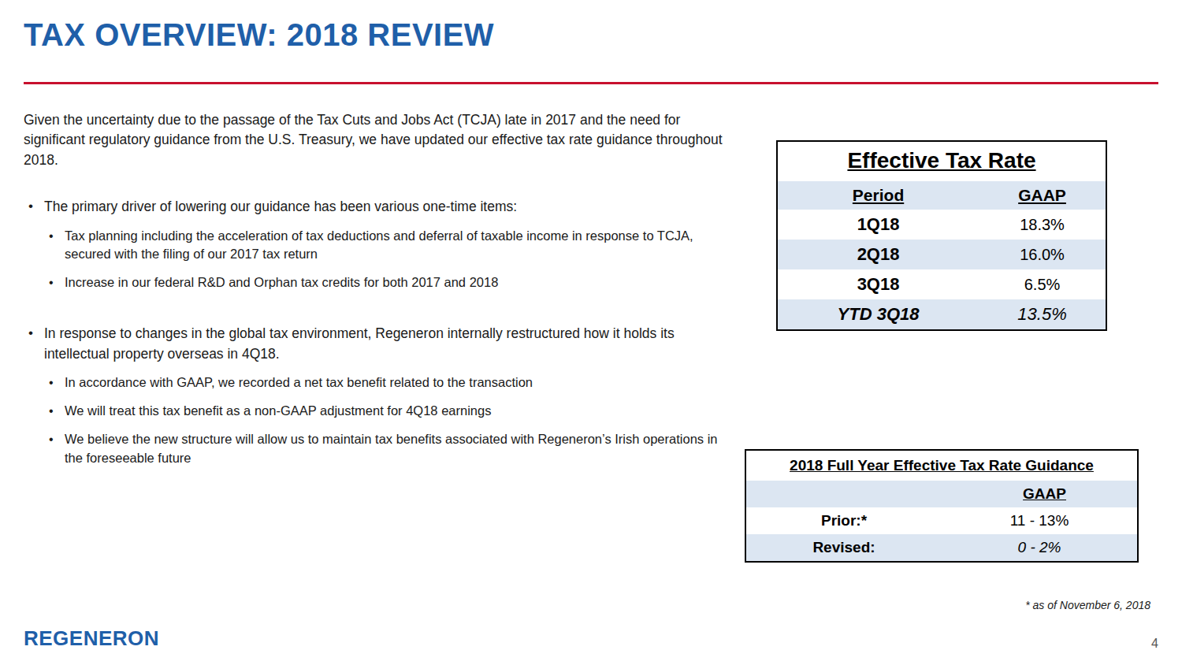TAX OVERVIEW: 2018 REVIEW
Given the uncertainty due to the passage of the Tax Cuts and Jobs Act (TCJA) late in 2017 and the need for significant regulatory guidance from the U.S. Treasury, we have updated our effective tax rate guidance throughout 2018.
The primary driver of lowering our guidance has been various one-time items:
Tax planning including the acceleration of tax deductions and deferral of taxable income in response to TCJA, secured with the filing of our 2017 tax return
Increase in our federal R&D and Orphan tax credits for both 2017 and 2018
In response to changes in the global tax environment, Regeneron internally restructured how it holds its intellectual property overseas in 4Q18.
In accordance with GAAP, we recorded a net tax benefit related to the transaction
We will treat this tax benefit as a non-GAAP adjustment for 4Q18 earnings
We believe the new structure will allow us to maintain tax benefits associated with Regeneron’s Irish operations in the foreseeable future
| Effective Tax Rate |
| Period | GAAP |
| 1Q18 | 18.3% |
| 2Q18 | 16.0% |
| 3Q18 | 6.5% |
| YTD 3Q18 | 13.5% |
| 2018 Full Year Effective Tax Rate Guidance |
| GAAP |
| Prior:* | 11 - 13% |
| Revised: | 0 - 2% |
* as of November 6, 2018
REGENERON
4